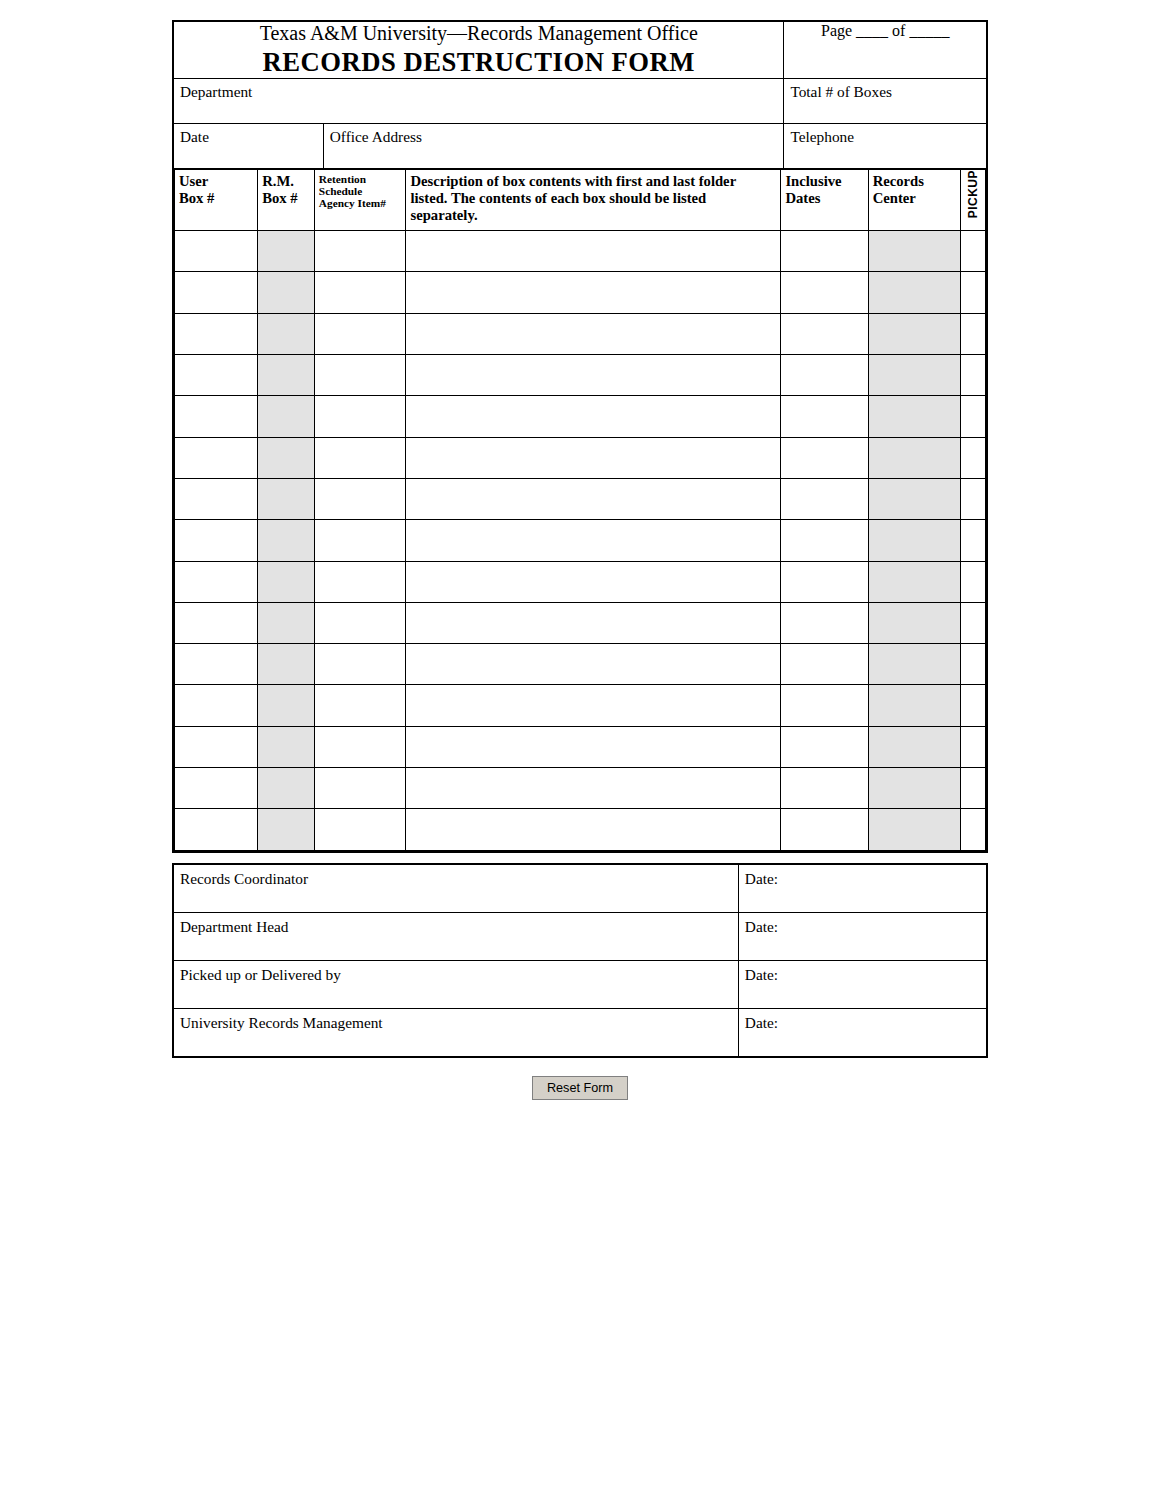| Texas A&M University—Records Management Office RECORDS DESTRUCTION FORM | Page ____ of _____ |
| Department | Total # of Boxes |
| / Date / Office Address / | Telephone |
| / User Box # / R.M. Box # / Retention Schedule Agency Item# / Description of box contents with first and last folder listed. The contents of each box should be listed separately. / Inclusive Dates / Records Center / PICKUP / / --- / --- / --- / --- / --- / --- / --- / |
| Records Coordinator | Date: |
| Department Head | Date: |
| Picked up or Delivered by | Date: |
| University Records Management | Date: |
Reset Form